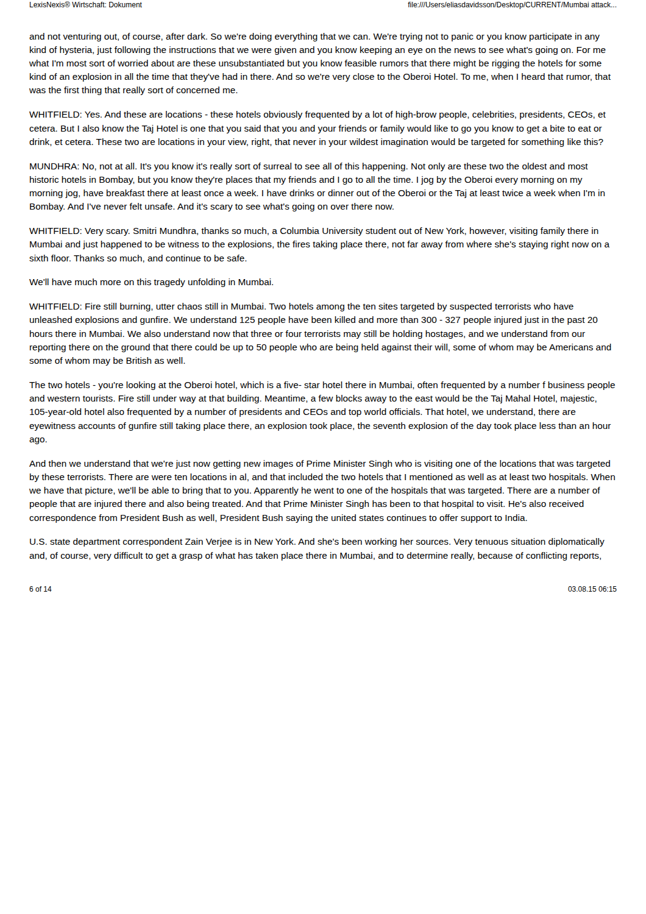LexisNexis® Wirtschaft: Dokument
file:///Users/eliasdavidsson/Desktop/CURRENT/Mumbai attack...
and not venturing out, of course, after dark. So we're doing everything that we can. We're trying not to panic or you know participate in any kind of hysteria, just following the instructions that we were given and you know keeping an eye on the news to see what's going on. For me what I'm most sort of worried about are these unsubstantiated but you know feasible rumors that there might be rigging the hotels for some kind of an explosion in all the time that they've had in there. And so we're very close to the Oberoi Hotel. To me, when I heard that rumor, that was the first thing that really sort of concerned me.
WHITFIELD: Yes. And these are locations - these hotels obviously frequented by a lot of high-brow people, celebrities, presidents, CEOs, et cetera. But I also know the Taj Hotel is one that you said that you and your friends or family would like to go you know to get a bite to eat or drink, et cetera. These two are locations in your view, right, that never in your wildest imagination would be targeted for something like this?
MUNDHRA: No, not at all. It's you know it's really sort of surreal to see all of this happening. Not only are these two the oldest and most historic hotels in Bombay, but you know they're places that my friends and I go to all the time. I jog by the Oberoi every morning on my morning jog, have breakfast there at least once a week. I have drinks or dinner out of the Oberoi or the Taj at least twice a week when I'm in Bombay. And I've never felt unsafe. And it's scary to see what's going on over there now.
WHITFIELD: Very scary. Smitri Mundhra, thanks so much, a Columbia University student out of New York, however, visiting family there in Mumbai and just happened to be witness to the explosions, the fires taking place there, not far away from where she's staying right now on a sixth floor. Thanks so much, and continue to be safe.
We'll have much more on this tragedy unfolding in Mumbai.
WHITFIELD: Fire still burning, utter chaos still in Mumbai. Two hotels among the ten sites targeted by suspected terrorists who have unleashed explosions and gunfire. We understand 125 people have been killed and more than 300 - 327 people injured just in the past 20 hours there in Mumbai. We also understand now that three or four terrorists may still be holding hostages, and we understand from our reporting there on the ground that there could be up to 50 people who are being held against their will, some of whom may be Americans and some of whom may be British as well.
The two hotels - you're looking at the Oberoi hotel, which is a five- star hotel there in Mumbai, often frequented by a number f business people and western tourists. Fire still under way at that building. Meantime, a few blocks away to the east would be the Taj Mahal Hotel, majestic, 105-year-old hotel also frequented by a number of presidents and CEOs and top world officials. That hotel, we understand, there are eyewitness accounts of gunfire still taking place there, an explosion took place, the seventh explosion of the day took place less than an hour ago.
And then we understand that we're just now getting new images of Prime Minister Singh who is visiting one of the locations that was targeted by these terrorists. There are were ten locations in al, and that included the two hotels that I mentioned as well as at least two hospitals. When we have that picture, we'll be able to bring that to you. Apparently he went to one of the hospitals that was targeted. There are a number of people that are injured there and also being treated. And that Prime Minister Singh has been to that hospital to visit. He's also received correspondence from President Bush as well, President Bush saying the united states continues to offer support to India.
U.S. state department correspondent Zain Verjee is in New York. And she's been working her sources. Very tenuous situation diplomatically and, of course, very difficult to get a grasp of what has taken place there in Mumbai, and to determine really, because of conflicting reports,
6 of 14
03.08.15 06:15